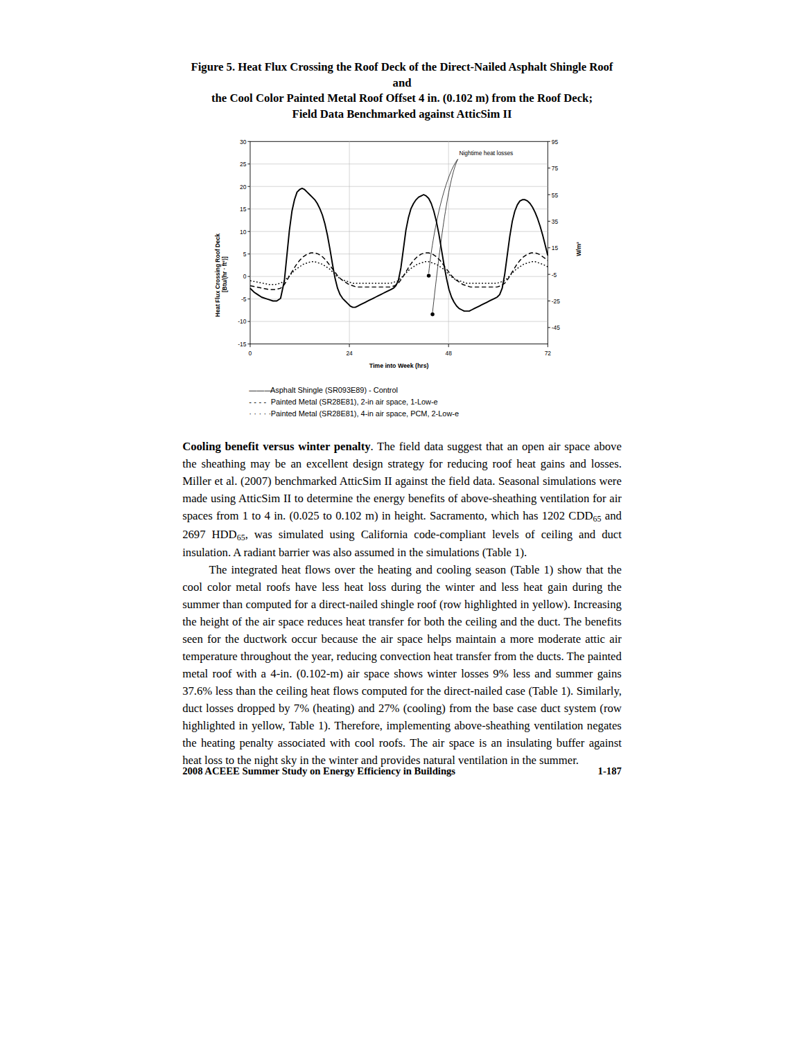Figure 5. Heat Flux Crossing the Roof Deck of the Direct-Nailed Asphalt Shingle Roof and the Cool Color Painted Metal Roof Offset 4 in. (0.102 m) from the Roof Deck; Field Data Benchmarked against AtticSim II
30 25 20 15 10 5 0 -5 -10 -15 95 75 55 35 15 -5 -25 -45 0 24 48 72 Time into Week (hrs) Heat Flux Crossing Roof Deck [Btu/(hr · ft²)] W/m² Nightime heat losses
——— Asphalt Shingle (SR093E89) - Control
- - - - Painted Metal (SR28E81), 2-in air space, 1-Low-e
· · · · · Painted Metal (SR28E81), 4-in air space, PCM, 2-Low-e
Cooling benefit versus winter penalty. The field data suggest that an open air space above the sheathing may be an excellent design strategy for reducing roof heat gains and losses. Miller et al. (2007) benchmarked AtticSim II against the field data. Seasonal simulations were made using AtticSim II to determine the energy benefits of above-sheathing ventilation for air spaces from 1 to 4 in. (0.025 to 0.102 m) in height. Sacramento, which has 1202 CDD65 and 2697 HDD65, was simulated using California code-compliant levels of ceiling and duct insulation. A radiant barrier was also assumed in the simulations (Table 1).
The integrated heat flows over the heating and cooling season (Table 1) show that the cool color metal roofs have less heat loss during the winter and less heat gain during the summer than computed for a direct-nailed shingle roof (row highlighted in yellow). Increasing the height of the air space reduces heat transfer for both the ceiling and the duct. The benefits seen for the ductwork occur because the air space helps maintain a more moderate attic air temperature throughout the year, reducing convection heat transfer from the ducts. The painted metal roof with a 4-in. (0.102-m) air space shows winter losses 9% less and summer gains 37.6% less than the ceiling heat flows computed for the direct-nailed case (Table 1). Similarly, duct losses dropped by 7% (heating) and 27% (cooling) from the base case duct system (row highlighted in yellow, Table 1). Therefore, implementing above-sheathing ventilation negates the heating penalty associated with cool roofs. The air space is an insulating buffer against heat loss to the night sky in the winter and provides natural ventilation in the summer.
2008 ACEEE Summer Study on Energy Efficiency in Buildings 1-187